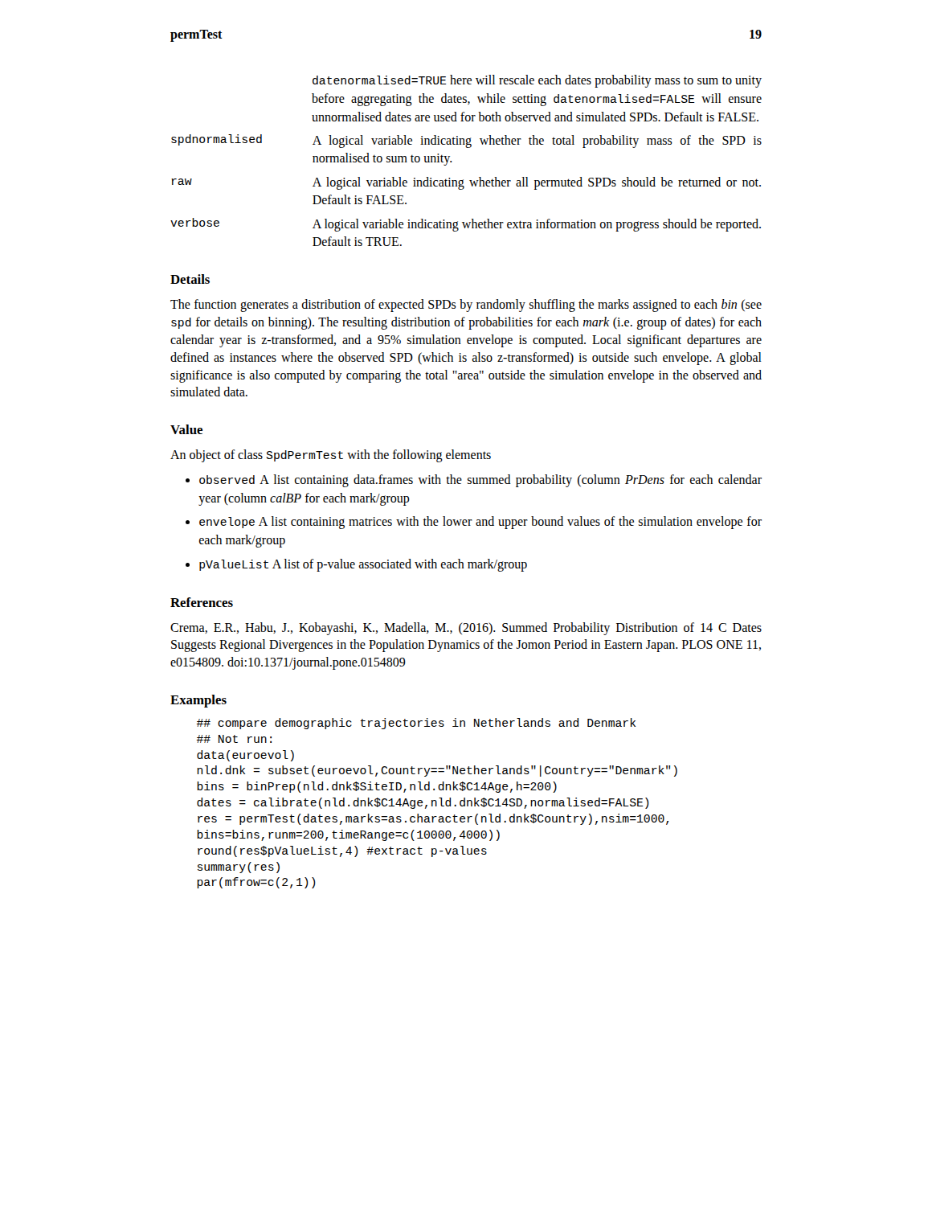permTest 19
datenormalised=TRUE here will rescale each dates probability mass to sum to unity before aggregating the dates, while setting datenormalised=FALSE will ensure unnormalised dates are used for both observed and simulated SPDs. Default is FALSE.
spdnormalised
A logical variable indicating whether the total probability mass of the SPD is normalised to sum to unity.
raw
A logical variable indicating whether all permuted SPDs should be returned or not. Default is FALSE.
verbose
A logical variable indicating whether extra information on progress should be reported. Default is TRUE.
Details
The function generates a distribution of expected SPDs by randomly shuffling the marks assigned to each bin (see spd for details on binning). The resulting distribution of probabilities for each mark (i.e. group of dates) for each calendar year is z-transformed, and a 95% simulation envelope is computed. Local significant departures are defined as instances where the observed SPD (which is also z-transformed) is outside such envelope. A global significance is also computed by comparing the total "area" outside the simulation envelope in the observed and simulated data.
Value
An object of class SpdPermTest with the following elements
observed A list containing data.frames with the summed probability (column PrDens for each calendar year (column calBP for each mark/group
envelope A list containing matrices with the lower and upper bound values of the simulation envelope for each mark/group
pValueList A list of p-value associated with each mark/group
References
Crema, E.R., Habu, J., Kobayashi, K., Madella, M., (2016). Summed Probability Distribution of 14 C Dates Suggests Regional Divergences in the Population Dynamics of the Jomon Period in Eastern Japan. PLOS ONE 11, e0154809. doi:10.1371/journal.pone.0154809
Examples
## compare demographic trajectories in Netherlands and Denmark
## Not run: 
data(euroevol)
nld.dnk = subset(euroevol,Country=="Netherlands"|Country=="Denmark")
bins = binPrep(nld.dnk$SiteID,nld.dnk$C14Age,h=200)
dates = calibrate(nld.dnk$C14Age,nld.dnk$C14SD,normalised=FALSE)
res = permTest(dates,marks=as.character(nld.dnk$Country),nsim=1000,
bins=bins,runm=200,timeRange=c(10000,4000))
round(res$pValueList,4) #extract p-values
summary(res)
par(mfrow=c(2,1))